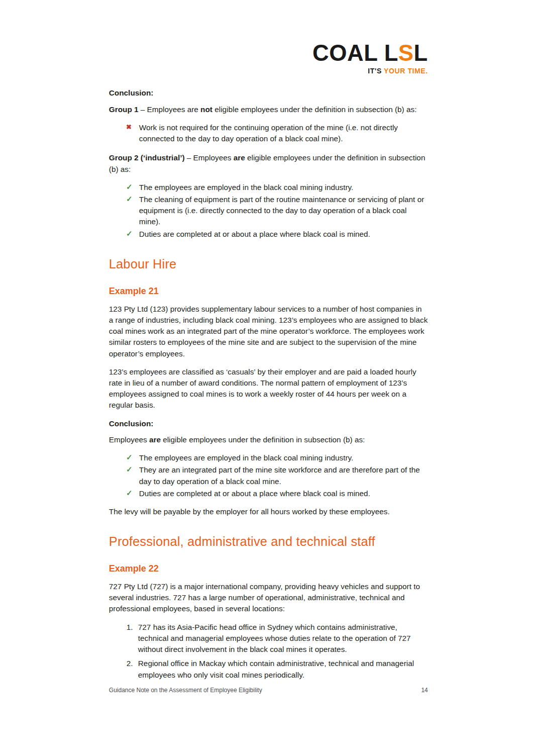COAL LSL
IT'S YOUR TIME.
Conclusion:
Group 1 – Employees are not eligible employees under the definition in subsection (b) as:
Work is not required for the continuing operation of the mine (i.e. not directly connected to the day to day operation of a black coal mine).
Group 2 (‘industrial’) – Employees are eligible employees under the definition in subsection (b) as:
The employees are employed in the black coal mining industry.
The cleaning of equipment is part of the routine maintenance or servicing of plant or equipment is (i.e. directly connected to the day to day operation of a black coal mine).
Duties are completed at or about a place where black coal is mined.
Labour Hire
Example 21
123 Pty Ltd (123) provides supplementary labour services to a number of host companies in a range of industries, including black coal mining. 123’s employees who are assigned to black coal mines work as an integrated part of the mine operator’s workforce. The employees work similar rosters to employees of the mine site and are subject to the supervision of the mine operator’s employees.
123’s employees are classified as ‘casuals’ by their employer and are paid a loaded hourly rate in lieu of a number of award conditions. The normal pattern of employment of 123’s employees assigned to coal mines is to work a weekly roster of 44 hours per week on a regular basis.
Conclusion:
Employees are eligible employees under the definition in subsection (b) as:
The employees are employed in the black coal mining industry.
They are an integrated part of the mine site workforce and are therefore part of the day to day operation of a black coal mine.
Duties are completed at or about a place where black coal is mined.
The levy will be payable by the employer for all hours worked by these employees.
Professional, administrative and technical staff
Example 22
727 Pty Ltd (727) is a major international company, providing heavy vehicles and support to several industries. 727 has a large number of operational, administrative, technical and professional employees, based in several locations:
727 has its Asia-Pacific head office in Sydney which contains administrative, technical and managerial employees whose duties relate to the operation of 727 without direct involvement in the black coal mines it operates.
Regional office in Mackay which contain administrative, technical and managerial employees who only visit coal mines periodically.
Guidance Note on the Assessment of Employee Eligibility 14